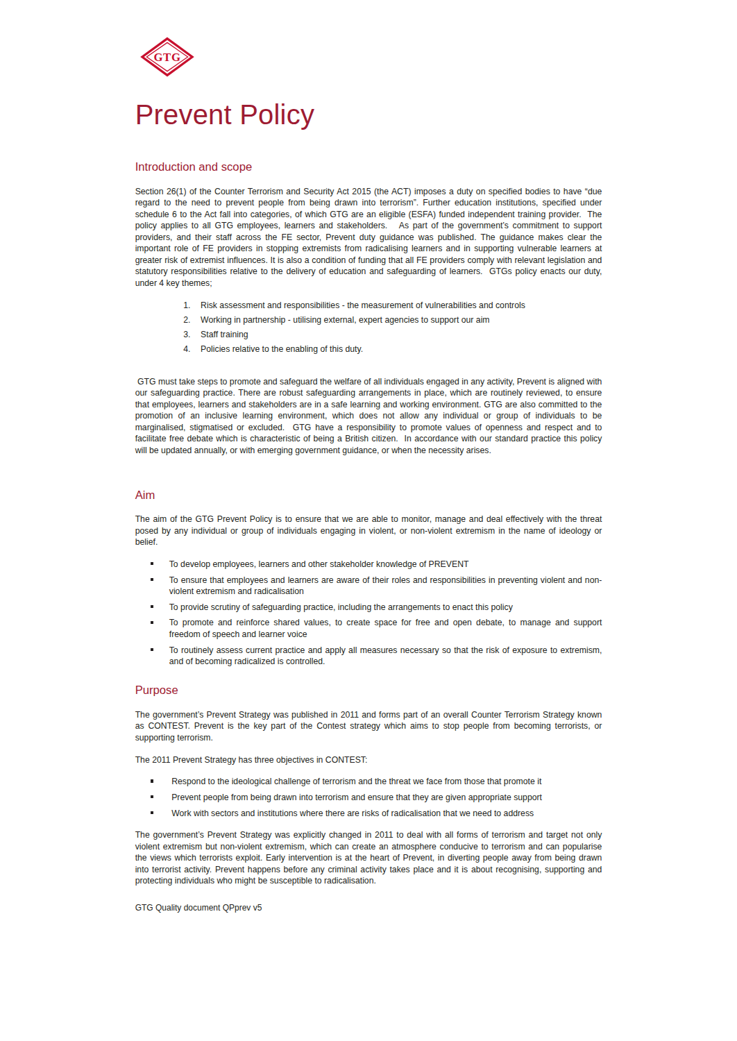GTG
Prevent Policy
Introduction and scope
Section 26(1) of the Counter Terrorism and Security Act 2015 (the ACT) imposes a duty on specified bodies to have “due regard to the need to prevent people from being drawn into terrorism”. Further education institutions, specified under schedule 6 to the Act fall into categories, of which GTG are an eligible (ESFA) funded independent training provider. The policy applies to all GTG employees, learners and stakeholders. As part of the government’s commitment to support providers, and their staff across the FE sector, Prevent duty guidance was published. The guidance makes clear the important role of FE providers in stopping extremists from radicalising learners and in supporting vulnerable learners at greater risk of extremist influences. It is also a condition of funding that all FE providers comply with relevant legislation and statutory responsibilities relative to the delivery of education and safeguarding of learners. GTGs policy enacts our duty, under 4 key themes;
Risk assessment and responsibilities - the measurement of vulnerabilities and controls
Working in partnership - utilising external, expert agencies to support our aim
Staff training
Policies relative to the enabling of this duty.
GTG must take steps to promote and safeguard the welfare of all individuals engaged in any activity, Prevent is aligned with our safeguarding practice. There are robust safeguarding arrangements in place, which are routinely reviewed, to ensure that employees, learners and stakeholders are in a safe learning and working environment. GTG are also committed to the promotion of an inclusive learning environment, which does not allow any individual or group of individuals to be marginalised, stigmatised or excluded. GTG have a responsibility to promote values of openness and respect and to facilitate free debate which is characteristic of being a British citizen. In accordance with our standard practice this policy will be updated annually, or with emerging government guidance, or when the necessity arises.
Aim
The aim of the GTG Prevent Policy is to ensure that we are able to monitor, manage and deal effectively with the threat posed by any individual or group of individuals engaging in violent, or non-violent extremism in the name of ideology or belief.
To develop employees, learners and other stakeholder knowledge of PREVENT
To ensure that employees and learners are aware of their roles and responsibilities in preventing violent and non-violent extremism and radicalisation
To provide scrutiny of safeguarding practice, including the arrangements to enact this policy
To promote and reinforce shared values, to create space for free and open debate, to manage and support freedom of speech and learner voice
To routinely assess current practice and apply all measures necessary so that the risk of exposure to extremism, and of becoming radicalized is controlled.
Purpose
The government’s Prevent Strategy was published in 2011 and forms part of an overall Counter Terrorism Strategy known as CONTEST. Prevent is the key part of the Contest strategy which aims to stop people from becoming terrorists, or supporting terrorism.
The 2011 Prevent Strategy has three objectives in CONTEST:
Respond to the ideological challenge of terrorism and the threat we face from those that promote it
Prevent people from being drawn into terrorism and ensure that they are given appropriate support
Work with sectors and institutions where there are risks of radicalisation that we need to address
The government’s Prevent Strategy was explicitly changed in 2011 to deal with all forms of terrorism and target not only violent extremism but non-violent extremism, which can create an atmosphere conducive to terrorism and can popularise the views which terrorists exploit. Early intervention is at the heart of Prevent, in diverting people away from being drawn into terrorist activity. Prevent happens before any criminal activity takes place and it is about recognising, supporting and protecting individuals who might be susceptible to radicalisation.
GTG Quality document QPprev v5